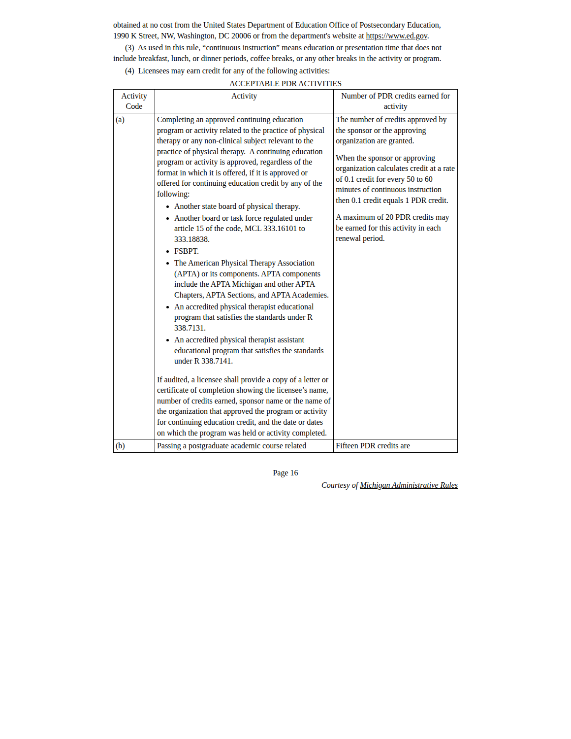obtained at no cost from the United States Department of Education Office of Postsecondary Education, 1990 K Street, NW, Washington, DC 20006 or from the department's website at https://www.ed.gov.
(3) As used in this rule, “continuous instruction” means education or presentation time that does not include breakfast, lunch, or dinner periods, coffee breaks, or any other breaks in the activity or program.
(4) Licensees may earn credit for any of the following activities:
ACCEPTABLE PDR ACTIVITIES
| Activity Code | Activity | Number of PDR credits earned for activity |
| --- | --- | --- |
| (a) | Completing an approved continuing education program or activity related to the practice of physical therapy or any non-clinical subject relevant to the practice of physical therapy. A continuing education program or activity is approved, regardless of the format in which it is offered, if it is approved or offered for continuing education credit by any of the following: Another state board of physical therapy. Another board or task force regulated under article 15 of the code, MCL 333.16101 to 333.18838. FSBPT. The American Physical Therapy Association (APTA) or its components. APTA components include the APTA Michigan and other APTA Chapters, APTA Sections, and APTA Academies. An accredited physical therapist educational program that satisfies the standards under R 338.7131. An accredited physical therapist assistant educational program that satisfies the standards under R 338.7141. If audited, a licensee shall provide a copy of a letter or certificate of completion showing the licensee’s name, number of credits earned, sponsor name or the name of the organization that approved the program or activity for continuing education credit, and the date or dates on which the program was held or activity completed. | The number of credits approved by the sponsor or the approving organization are granted. When the sponsor or approving organization calculates credit at a rate of 0.1 credit for every 50 to 60 minutes of continuous instruction then 0.1 credit equals 1 PDR credit. A maximum of 20 PDR credits may be earned for this activity in each renewal period. |
| (b) | Passing a postgraduate academic course related | Fifteen PDR credits are |
Page 16
Courtesy of Michigan Administrative Rules